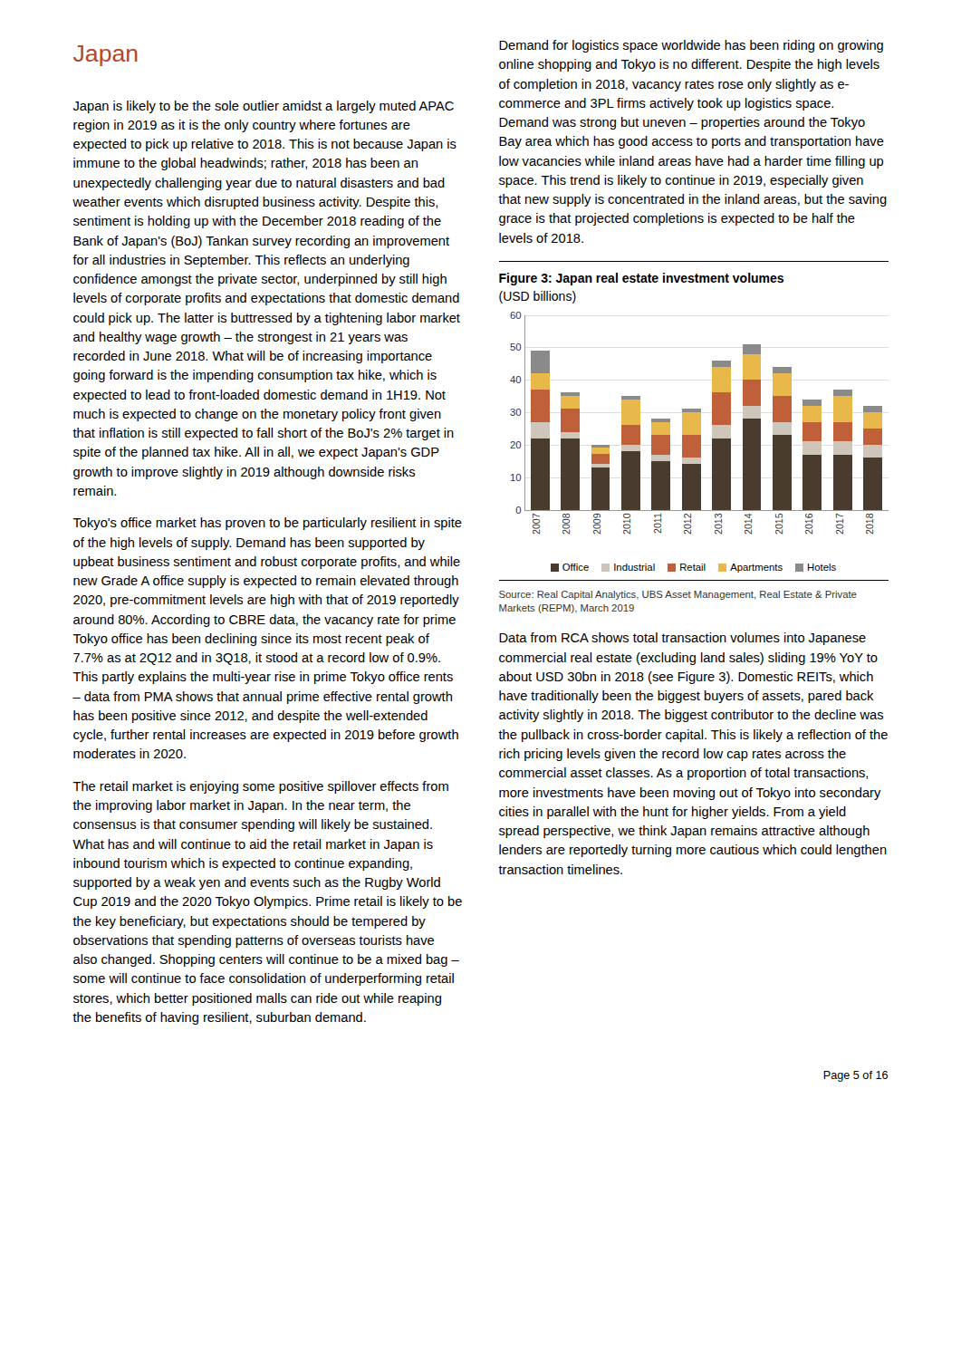Japan
Japan is likely to be the sole outlier amidst a largely muted APAC region in 2019 as it is the only country where fortunes are expected to pick up relative to 2018. This is not because Japan is immune to the global headwinds; rather, 2018 has been an unexpectedly challenging year due to natural disasters and bad weather events which disrupted business activity. Despite this, sentiment is holding up with the December 2018 reading of the Bank of Japan's (BoJ) Tankan survey recording an improvement for all industries in September. This reflects an underlying confidence amongst the private sector, underpinned by still high levels of corporate profits and expectations that domestic demand could pick up. The latter is buttressed by a tightening labor market and healthy wage growth – the strongest in 21 years was recorded in June 2018. What will be of increasing importance going forward is the impending consumption tax hike, which is expected to lead to front-loaded domestic demand in 1H19. Not much is expected to change on the monetary policy front given that inflation is still expected to fall short of the BoJ's 2% target in spite of the planned tax hike. All in all, we expect Japan's GDP growth to improve slightly in 2019 although downside risks remain.
Tokyo's office market has proven to be particularly resilient in spite of the high levels of supply. Demand has been supported by upbeat business sentiment and robust corporate profits, and while new Grade A office supply is expected to remain elevated through 2020, pre-commitment levels are high with that of 2019 reportedly around 80%. According to CBRE data, the vacancy rate for prime Tokyo office has been declining since its most recent peak of 7.7% as at 2Q12 and in 3Q18, it stood at a record low of 0.9%. This partly explains the multi-year rise in prime Tokyo office rents – data from PMA shows that annual prime effective rental growth has been positive since 2012, and despite the well-extended cycle, further rental increases are expected in 2019 before growth moderates in 2020.
The retail market is enjoying some positive spillover effects from the improving labor market in Japan. In the near term, the consensus is that consumer spending will likely be sustained. What has and will continue to aid the retail market in Japan is inbound tourism which is expected to continue expanding, supported by a weak yen and events such as the Rugby World Cup 2019 and the 2020 Tokyo Olympics. Prime retail is likely to be the key beneficiary, but expectations should be tempered by observations that spending patterns of overseas tourists have also changed. Shopping centers will continue to be a mixed bag – some will continue to face consolidation of underperforming retail stores, which better positioned malls can ride out while reaping the benefits of having resilient, suburban demand.
Demand for logistics space worldwide has been riding on growing online shopping and Tokyo is no different. Despite the high levels of completion in 2018, vacancy rates rose only slightly as e-commerce and 3PL firms actively took up logistics space. Demand was strong but uneven – properties around the Tokyo Bay area which has good access to ports and transportation have low vacancies while inland areas have had a harder time filling up space. This trend is likely to continue in 2019, especially given that new supply is concentrated in the inland areas, but the saving grace is that projected completions is expected to be half the levels of 2018.
Figure 3: Japan real estate investment volumes
(USD billions)
60
50
40
30
20
10
0
2007
2008
2009
2010
2011
2012
2013
2014
2015
2016
2017
2018
Office
Industrial
Retail
Apartments
Hotels
Source: Real Capital Analytics, UBS Asset Management, Real Estate & Private Markets (REPM), March 2019
Data from RCA shows total transaction volumes into Japanese commercial real estate (excluding land sales) sliding 19% YoY to about USD 30bn in 2018 (see Figure 3). Domestic REITs, which have traditionally been the biggest buyers of assets, pared back activity slightly in 2018. The biggest contributor to the decline was the pullback in cross-border capital. This is likely a reflection of the rich pricing levels given the record low cap rates across the commercial asset classes. As a proportion of total transactions, more investments have been moving out of Tokyo into secondary cities in parallel with the hunt for higher yields. From a yield spread perspective, we think Japan remains attractive although lenders are reportedly turning more cautious which could lengthen transaction timelines.
Page 5 of 16